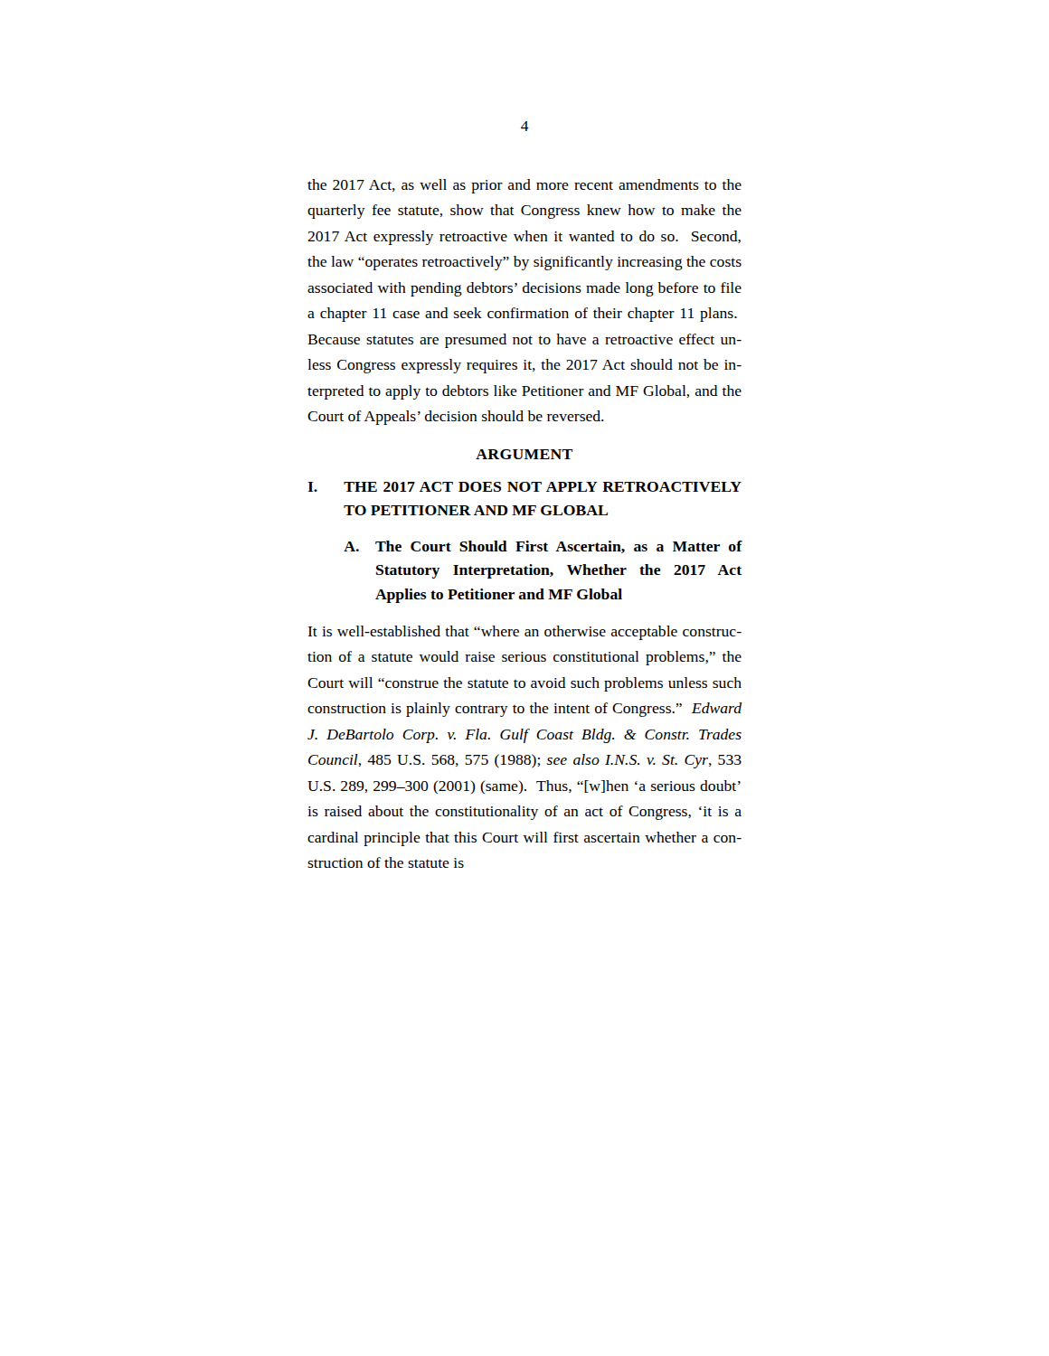4
the 2017 Act, as well as prior and more recent amendments to the quarterly fee statute, show that Congress knew how to make the 2017 Act expressly retroactive when it wanted to do so. Second, the law “operates retroactively” by significantly increasing the costs associated with pending debtors’ decisions made long before to file a chapter 11 case and seek confirmation of their chapter 11 plans. Because statutes are presumed not to have a retroactive effect unless Congress expressly requires it, the 2017 Act should not be interpreted to apply to debtors like Petitioner and MF Global, and the Court of Appeals’ decision should be reversed.
ARGUMENT
I. THE 2017 ACT DOES NOT APPLY RETROACTIVELY TO PETITIONER AND MF GLOBAL
A. The Court Should First Ascertain, as a Matter of Statutory Interpretation, Whether the 2017 Act Applies to Petitioner and MF Global
It is well-established that “where an otherwise acceptable construction of a statute would raise serious constitutional problems,” the Court will “construe the statute to avoid such problems unless such construction is plainly contrary to the intent of Congress.” Edward J. DeBartolo Corp. v. Fla. Gulf Coast Bldg. & Constr. Trades Council, 485 U.S. 568, 575 (1988); see also I.N.S. v. St. Cyr, 533 U.S. 289, 299–300 (2001) (same). Thus, “[w]hen ‘a serious doubt’ is raised about the constitutionality of an act of Congress, ‘it is a cardinal principle that this Court will first ascertain whether a construction of the statute is